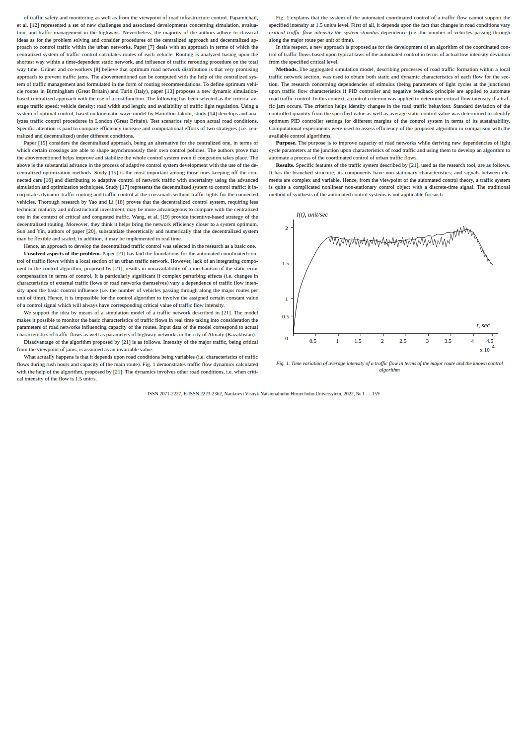of traffic safety and monitoring as well as from the viewpoint of road infrastructure control. Papamichail, et al. [12] represented a set of new challenges and associated developments concerning simulation, evaluation, and traffic management in the highways. Nevertheless, the majority of the authors adhere to classical ideas as for the problem solving and consider procedures of the centralized approach and decentralized approach to control traffic within the urban networks. Paper [7] deals with an approach in terms of which the centralized system of traffic control calculates routes of each vehicle. Routing is analyzed basing upon the shortest way within a time-dependent static network, and influence of traffic rerouting procedure on the total way time. Grüner and co-workers [8] believe that optimum road network distribution is that very promising approach to prevent traffic jams. The abovementioned can be computed with the help of the centralized system of traffic management and formulated in the form of routing recommendations. To define optimum vehicle routes in Birmingham (Great Britain) and Turin (Italy), paper [13] proposes a new dynamic simulation-based centralized approach with the use of a cost function. The following has been selected as the criteria: average traffic speed; vehicle density; road width and length; and availability of traffic light regulation. Using a system of optimal control, based on kinematic wave model by Hamilton-Jakobi, study [14] develops and analyzes traffic control procedures in London (Great Britain). Test scenarios rely upon actual road conditions. Specific attention is paid to compare efficiency increase and computational efforts of two strategies (i.e. centralized and decentralized) under different conditions.
Paper [15] considers the decentralized approach, being an alternative for the centralized one, in terms of which certain crossings are able to shape asynchronously their own control policies. The authors prove that the abovementioned helps improve and stabilize the whole control system even if congestion takes place. The above is the substantial advance in the process of adaptive control system development with the use of the decentralized optimization methods. Study [15] is the most important among those ones keeping off the connected cars [16] and distributing to adaptive control of network traffic with uncertainty using the advanced simulation and optimization techniques. Study [17] represents the decentralized system to control traffic; it incorporates dynamic traffic routing and traffic control at the crossroads without traffic lights for the connected vehicles. Thorough research by Yao and Li [18] proves that the decentralized control system, requiring less technical maturity and infrastructural investment, may be more advantageous to compare with the centralized one in the context of critical and congested traffic. Wang, et al. [19] provide incentive-based strategy of the decentralized routing. Moreover, they think it helps bring the network efficiency closer to a system optimum. Sun and Yin, authors of paper [20], substantiate theoretically and numerically that the decentralized system may be flexible and scaled; in addition, it may be implemented in real time.
Hence, an approach to develop the decentralized traffic control was selected in the research as a basic one.
Unsolved aspects of the problem. Paper [21] has laid the foundations for the automated coordinated control of traffic flows within a local section of an urban traffic network. However, lack of an integrating component in the control algorithm, proposed by [21], results in nonavailability of a mechanism of the static error compensation in terms of control. It is particularly significant if complex perturbing effects (i.e. changes in characteristics of external traffic flows or road networks themselves) vary a dependence of traffic flow intensity upon the basic control influence (i.e. the number of vehicles passing through along the major routes per unit of time). Hence, it is impossible for the control algorithm to involve the assigned certain constant value of a control signal which will always have corresponding critical value of traffic flow intensity.
We support the idea by means of a simulation model of a traffic network described in [21]. The model makes it possible to monitor the basic characteristics of traffic flows in real time taking into consideration the parameters of road networks influencing capacity of the routes. Input data of the model correspond to actual characteristics of traffic flows as well as parameters of highway networks in the city of Almaty (Kazakhstan).
Disadvantage of the algorithm proposed by [21] is as follows. Intensity of the major traffic, being critical from the viewpoint of jams, is assumed as an invariable value.
What actually happens is that it depends upon road conditions being variables (i.e. characteristics of traffic flows during rush hours and capacity of the main route). Fig. 1 demonstrates traffic flow dynamics calculated with the help of the algorithm, proposed by [21]. The dynamics involves other road conditions, i.e. when critical intensity of the flow is 1.5 unit/s.
Fig. 1 explains that the system of the automated coordinated control of a traffic flow cannot support the specified intensity at 1.5 unit/s level. First of all, it depends upon the fact that changes in road conditions vary critical traffic flow intensity-the system stimulus dependence (i.e. the number of vehicles passing through along the major route per unit of time).
In this respect, a new approach is proposed as for the development of an algorithm of the coordinated control of traffic flows based upon typical laws of the automated control in terms of actual low intensity deviation from the specified critical level.
Methods. The aggregated simulation model, describing processes of road traffic formation within a local traffic network section, was used to obtain both static and dynamic characteristics of each flow for the section. The research concerning dependencies of stimulus (being parameters of light cycles at the junctions) upon traffic flow characteristics if PID controller and negative feedback principle are applied to automate road traffic control. In this context, a control criterion was applied to determine critical flow intensity if a traffic jam occurs. The criterion helps identify changes in the road traffic behaviour. Standard deviation of the controlled quantity from the specified value as well as average static control value was determined to identify optimum PID controller settings for different margins of the control system in terms of its sustainability. Computational experiments were used to assess efficiency of the proposed algorithm in comparison with the available control algorithms.
Purpose. The purpose is to improve capacity of road networks while deriving new dependencies of light cycle parameters at the junction upon characteristics of road traffic and using them to develop an algorithm to automate a process of the coordinated control of urban traffic flows.
Results. Specific features of the traffic system described by [21], used as the research tool, are as follows. It has the branched structure; its components have non-stationary characteristics; and signals between elements are complex and variable. Hence, from the viewpoint of the automated control theory, a traffic system is quite a complicated nonlinear non-stationary control object with a discrete-time signal. The traditional method of synthesis of the automated control systems is not applicable for such
I(t), unit/sec 2 1.5 1 0.5 0 0.5 1 1.5 2 2.5 3 3.5 4 4.5 t, sec x 10 4
Fig. 1. Time variation of average intensity of a traffic flow in terms of the major route and the known control algorithm
ISSN 2071-2227, E-ISSN 2223-2362, Naukovyi Visnyk Natsionalnoho Hirnychoho Universytetu, 2022, № 1 159